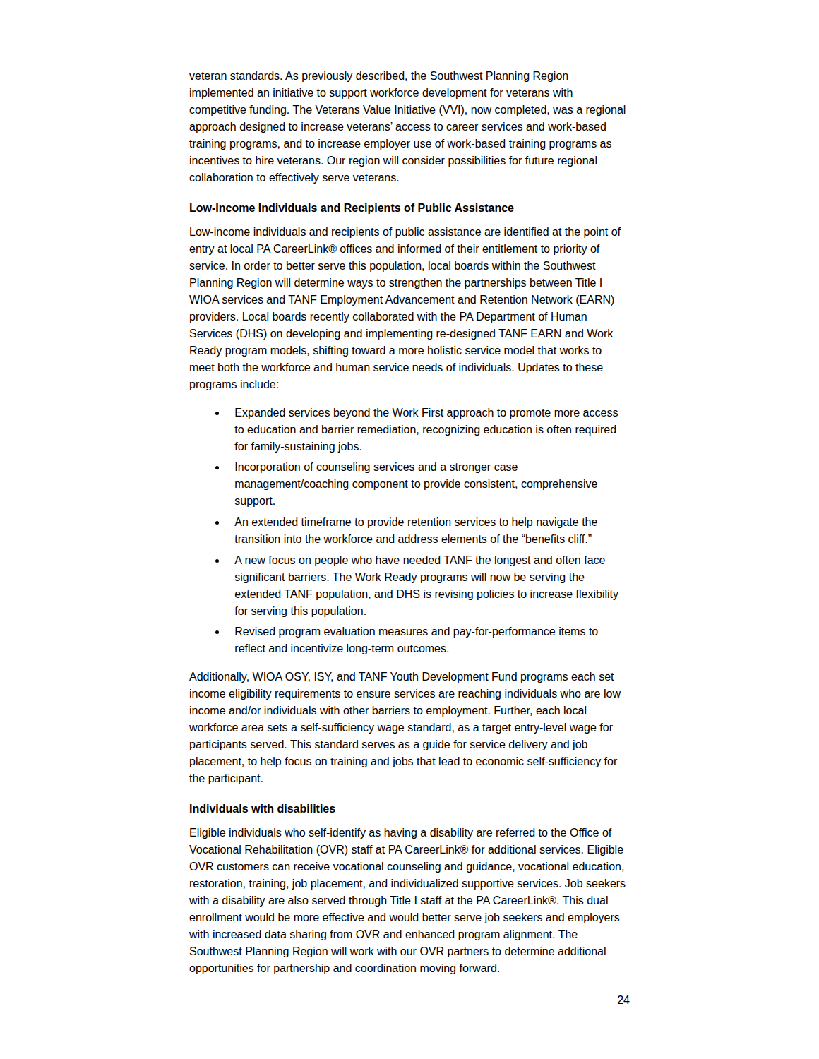veteran standards. As previously described, the Southwest Planning Region implemented an initiative to support workforce development for veterans with competitive funding. The Veterans Value Initiative (VVI), now completed, was a regional approach designed to increase veterans’ access to career services and work-based training programs, and to increase employer use of work-based training programs as incentives to hire veterans. Our region will consider possibilities for future regional collaboration to effectively serve veterans.
Low-Income Individuals and Recipients of Public Assistance
Low-income individuals and recipients of public assistance are identified at the point of entry at local PA CareerLink® offices and informed of their entitlement to priority of service. In order to better serve this population, local boards within the Southwest Planning Region will determine ways to strengthen the partnerships between Title I WIOA services and TANF Employment Advancement and Retention Network (EARN) providers. Local boards recently collaborated with the PA Department of Human Services (DHS) on developing and implementing re-designed TANF EARN and Work Ready program models, shifting toward a more holistic service model that works to meet both the workforce and human service needs of individuals. Updates to these programs include:
Expanded services beyond the Work First approach to promote more access to education and barrier remediation, recognizing education is often required for family-sustaining jobs.
Incorporation of counseling services and a stronger case management/coaching component to provide consistent, comprehensive support.
An extended timeframe to provide retention services to help navigate the transition into the workforce and address elements of the “benefits cliff.”
A new focus on people who have needed TANF the longest and often face significant barriers. The Work Ready programs will now be serving the extended TANF population, and DHS is revising policies to increase flexibility for serving this population.
Revised program evaluation measures and pay-for-performance items to reflect and incentivize long-term outcomes.
Additionally, WIOA OSY, ISY, and TANF Youth Development Fund programs each set income eligibility requirements to ensure services are reaching individuals who are low income and/or individuals with other barriers to employment. Further, each local workforce area sets a self-sufficiency wage standard, as a target entry-level wage for participants served. This standard serves as a guide for service delivery and job placement, to help focus on training and jobs that lead to economic self-sufficiency for the participant.
Individuals with disabilities
Eligible individuals who self-identify as having a disability are referred to the Office of Vocational Rehabilitation (OVR) staff at PA CareerLink® for additional services. Eligible OVR customers can receive vocational counseling and guidance, vocational education, restoration, training, job placement, and individualized supportive services. Job seekers with a disability are also served through Title I staff at the PA CareerLink®. This dual enrollment would be more effective and would better serve job seekers and employers with increased data sharing from OVR and enhanced program alignment. The Southwest Planning Region will work with our OVR partners to determine additional opportunities for partnership and coordination moving forward.
24